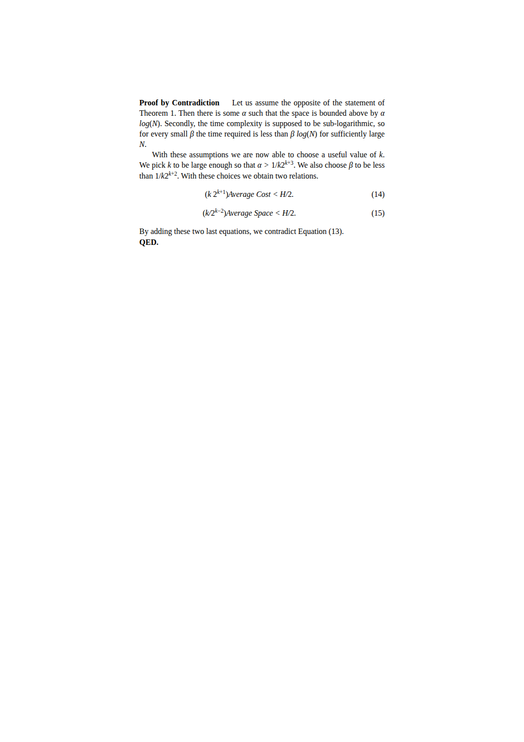Proof by Contradiction Let us assume the opposite of the statement of Theorem 1. Then there is some α such that the space is bounded above by α log(N). Secondly, the time complexity is supposed to be sub-logarithmic, so for every small β the time required is less than β log(N) for sufficiently large N.
With these assumptions we are now able to choose a useful value of k. We pick k to be large enough so that α > 1/k2k+3. We also choose β to be less than 1/k2k+2. With these choices we obtain two relations.
(k 2k+1)Average Cost < H/2.
(14)
(k/2k−2)Average Space < H/2.
(15)
By adding these two last equations, we contradict Equation (13).
QED.